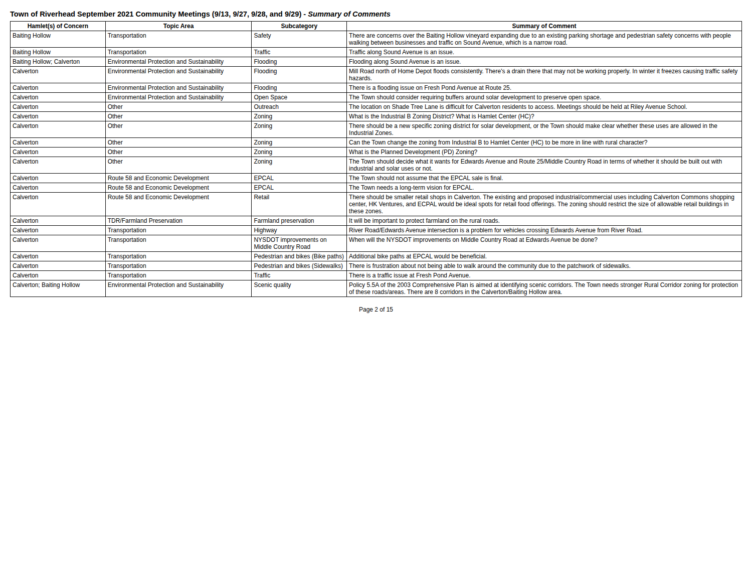Town of Riverhead September 2021 Community Meetings (9/13, 9/27, 9/28, and 9/29) - Summary of Comments
| Hamlet(s) of Concern | Topic Area | Subcategory | Summary of Comment |
| --- | --- | --- | --- |
| Baiting Hollow | Transportation | Safety | There are concerns over the Baiting Hollow vineyard expanding due to an existing parking shortage and pedestrian safety concerns with people walking between businesses and traffic on Sound Avenue, which is a narrow road. |
| Baiting Hollow | Transportation | Traffic | Traffic along Sound Avenue is an issue. |
| Baiting Hollow; Calverton | Environmental Protection and Sustainability | Flooding | Flooding along Sound Avenue is an issue. |
| Calverton | Environmental Protection and Sustainability | Flooding | Mill Road north of Home Depot floods consistently. There's a drain there that may not be working properly. In winter it freezes causing traffic safety hazards. |
| Calverton | Environmental Protection and Sustainability | Flooding | There is a flooding issue on Fresh Pond Avenue at Route 25. |
| Calverton | Environmental Protection and Sustainability | Open Space | The Town should consider requiring buffers around solar development to preserve open space. |
| Calverton | Other | Outreach | The location on Shade Tree Lane is difficult for Calverton residents to access. Meetings should be held at Riley Avenue School. |
| Calverton | Other | Zoning | What is the Industrial B Zoning District? What is Hamlet Center (HC)? |
| Calverton | Other | Zoning | There should be a new specific zoning district for solar development, or the Town should make clear whether these uses are allowed in the Industrial Zones. |
| Calverton | Other | Zoning | Can the Town change the zoning from Industrial B to Hamlet Center (HC) to be more in line with rural character? |
| Calverton | Other | Zoning | What is the Planned Development (PD) Zoning? |
| Calverton | Other | Zoning | The Town should decide what it wants for Edwards Avenue and Route 25/Middle Country Road in terms of whether it should be built out with industrial and solar uses or not. |
| Calverton | Route 58 and Economic Development | EPCAL | The Town should not assume that the EPCAL sale is final. |
| Calverton | Route 58 and Economic Development | EPCAL | The Town needs a long-term vision for EPCAL. |
| Calverton | Route 58 and Economic Development | Retail | There should be smaller retail shops in Calverton. The existing and proposed industrial/commercial uses including Calverton Commons shopping center, HK Ventures, and ECPAL would be ideal spots for retail food offerings. The zoning should restrict the size of allowable retail buildings in these zones. |
| Calverton | TDR/Farmland Preservation | Farmland preservation | It will be important to protect farmland on the rural roads. |
| Calverton | Transportation | Highway | River Road/Edwards Avenue intersection is a problem for vehicles crossing Edwards Avenue from River Road. |
| Calverton | Transportation | NYSDOT improvements on Middle Country Road | When will the NYSDOT improvements on Middle Country Road at Edwards Avenue be done? |
| Calverton | Transportation | Pedestrian and bikes (Bike paths) | Additional bike paths at EPCAL would be beneficial. |
| Calverton | Transportation | Pedestrian and bikes (Sidewalks) | There is frustration about not being able to walk around the community due to the patchwork of sidewalks. |
| Calverton | Transportation | Traffic | There is a traffic issue at Fresh Pond Avenue. |
| Calverton; Baiting Hollow | Environmental Protection and Sustainability | Scenic quality | Policy 5.5A of the 2003 Comprehensive Plan is aimed at identifying scenic corridors. The Town needs stronger Rural Corridor zoning for protection of these roads/areas. There are 8 corridors in the Calverton/Baiting Hollow area. |
Page 2 of 15